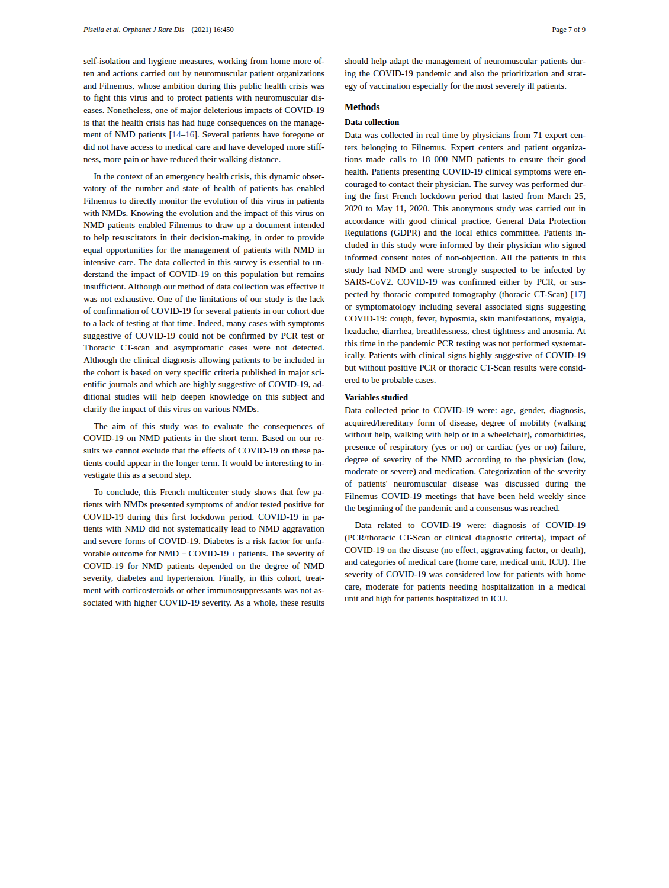Pisella et al. Orphanet J Rare Dis (2021) 16:450
Page 7 of 9
self-isolation and hygiene measures, working from home more often and actions carried out by neuromuscular patient organizations and Filnemus, whose ambition during this public health crisis was to fight this virus and to protect patients with neuromuscular diseases. Nonetheless, one of major deleterious impacts of COVID-19 is that the health crisis has had huge consequences on the management of NMD patients [14–16]. Several patients have foregone or did not have access to medical care and have developed more stiffness, more pain or have reduced their walking distance.
In the context of an emergency health crisis, this dynamic observatory of the number and state of health of patients has enabled Filnemus to directly monitor the evolution of this virus in patients with NMDs. Knowing the evolution and the impact of this virus on NMD patients enabled Filnemus to draw up a document intended to help resuscitators in their decision-making, in order to provide equal opportunities for the management of patients with NMD in intensive care. The data collected in this survey is essential to understand the impact of COVID-19 on this population but remains insufficient. Although our method of data collection was effective it was not exhaustive. One of the limitations of our study is the lack of confirmation of COVID-19 for several patients in our cohort due to a lack of testing at that time. Indeed, many cases with symptoms suggestive of COVID-19 could not be confirmed by PCR test or Thoracic CT-scan and asymptomatic cases were not detected. Although the clinical diagnosis allowing patients to be included in the cohort is based on very specific criteria published in major scientific journals and which are highly suggestive of COVID-19, additional studies will help deepen knowledge on this subject and clarify the impact of this virus on various NMDs.
The aim of this study was to evaluate the consequences of COVID-19 on NMD patients in the short term. Based on our results we cannot exclude that the effects of COVID-19 on these patients could appear in the longer term. It would be interesting to investigate this as a second step.
To conclude, this French multicenter study shows that few patients with NMDs presented symptoms of and/or tested positive for COVID-19 during this first lockdown period. COVID-19 in patients with NMD did not systematically lead to NMD aggravation and severe forms of COVID-19. Diabetes is a risk factor for unfavorable outcome for NMD − COVID-19 + patients. The severity of COVID-19 for NMD patients depended on the degree of NMD severity, diabetes and hypertension. Finally, in this cohort, treatment with corticosteroids or other immunosuppressants was not associated with higher COVID-19 severity. As a whole, these results should help adapt the management of neuromuscular patients during the COVID-19 pandemic and also the prioritization and strategy of vaccination especially for the most severely ill patients.
Methods
Data collection
Data was collected in real time by physicians from 71 expert centers belonging to Filnemus. Expert centers and patient organizations made calls to 18 000 NMD patients to ensure their good health. Patients presenting COVID-19 clinical symptoms were encouraged to contact their physician. The survey was performed during the first French lockdown period that lasted from March 25, 2020 to May 11, 2020. This anonymous study was carried out in accordance with good clinical practice, General Data Protection Regulations (GDPR) and the local ethics committee. Patients included in this study were informed by their physician who signed informed consent notes of non-objection. All the patients in this study had NMD and were strongly suspected to be infected by SARS-CoV2. COVID-19 was confirmed either by PCR, or suspected by thoracic computed tomography (thoracic CT-Scan) [17] or symptomatology including several associated signs suggesting COVID-19: cough, fever, hyposmia, skin manifestations, myalgia, headache, diarrhea, breathlessness, chest tightness and anosmia. At this time in the pandemic PCR testing was not performed systematically. Patients with clinical signs highly suggestive of COVID-19 but without positive PCR or thoracic CT-Scan results were considered to be probable cases.
Variables studied
Data collected prior to COVID-19 were: age, gender, diagnosis, acquired/hereditary form of disease, degree of mobility (walking without help, walking with help or in a wheelchair), comorbidities, presence of respiratory (yes or no) or cardiac (yes or no) failure, degree of severity of the NMD according to the physician (low, moderate or severe) and medication. Categorization of the severity of patients' neuromuscular disease was discussed during the Filnemus COVID-19 meetings that have been held weekly since the beginning of the pandemic and a consensus was reached.
Data related to COVID-19 were: diagnosis of COVID-19 (PCR/thoracic CT-Scan or clinical diagnostic criteria), impact of COVID-19 on the disease (no effect, aggravating factor, or death), and categories of medical care (home care, medical unit, ICU). The severity of COVID-19 was considered low for patients with home care, moderate for patients needing hospitalization in a medical unit and high for patients hospitalized in ICU.